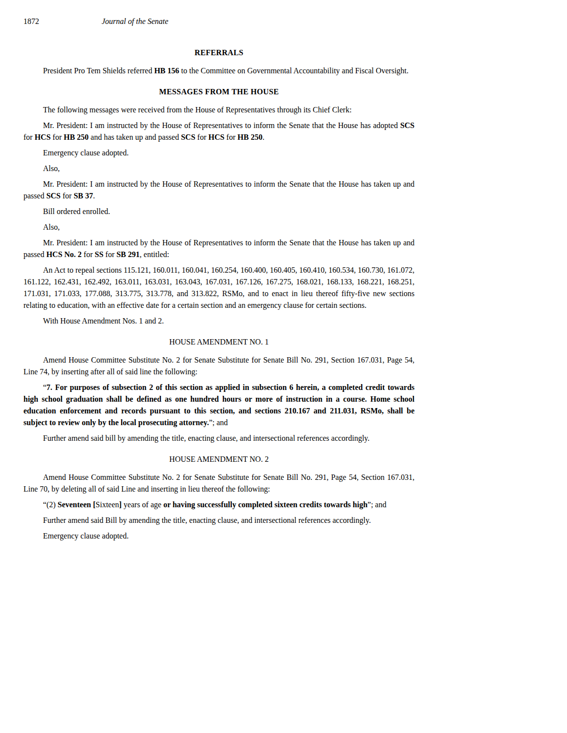1872 Journal of the Senate
REFERRALS
President Pro Tem Shields referred HB 156 to the Committee on Governmental Accountability and Fiscal Oversight.
MESSAGES FROM THE HOUSE
The following messages were received from the House of Representatives through its Chief Clerk:
Mr. President: I am instructed by the House of Representatives to inform the Senate that the House has adopted SCS for HCS for HB 250 and has taken up and passed SCS for HCS for HB 250.
Emergency clause adopted.
Also,
Mr. President: I am instructed by the House of Representatives to inform the Senate that the House has taken up and passed SCS for SB 37.
Bill ordered enrolled.
Also,
Mr. President: I am instructed by the House of Representatives to inform the Senate that the House has taken up and passed HCS No. 2 for SS for SB 291, entitled:
An Act to repeal sections 115.121, 160.011, 160.041, 160.254, 160.400, 160.405, 160.410, 160.534, 160.730, 161.072, 161.122, 162.431, 162.492, 163.011, 163.031, 163.043, 167.031, 167.126, 167.275, 168.021, 168.133, 168.221, 168.251, 171.031, 171.033, 177.088, 313.775, 313.778, and 313.822, RSMo, and to enact in lieu thereof fifty-five new sections relating to education, with an effective date for a certain section and an emergency clause for certain sections.
With House Amendment Nos. 1 and 2.
HOUSE AMENDMENT NO. 1
Amend House Committee Substitute No. 2 for Senate Substitute for Senate Bill No. 291, Section 167.031, Page 54, Line 74, by inserting after all of said line the following:
“7. For purposes of subsection 2 of this section as applied in subsection 6 herein, a completed credit towards high school graduation shall be defined as one hundred hours or more of instruction in a course. Home school education enforcement and records pursuant to this section, and sections 210.167 and 211.031, RSMo, shall be subject to review only by the local prosecuting attorney.”; and
Further amend said bill by amending the title, enacting clause, and intersectional references accordingly.
HOUSE AMENDMENT NO. 2
Amend House Committee Substitute No. 2 for Senate Substitute for Senate Bill No. 291, Page 54, Section 167.031, Line 70, by deleting all of said Line and inserting in lieu thereof the following:
“(2) Seventeen [Sixteen] years of age or having successfully completed sixteen credits towards high”; and
Further amend said Bill by amending the title, enacting clause, and intersectional references accordingly.
Emergency clause adopted.